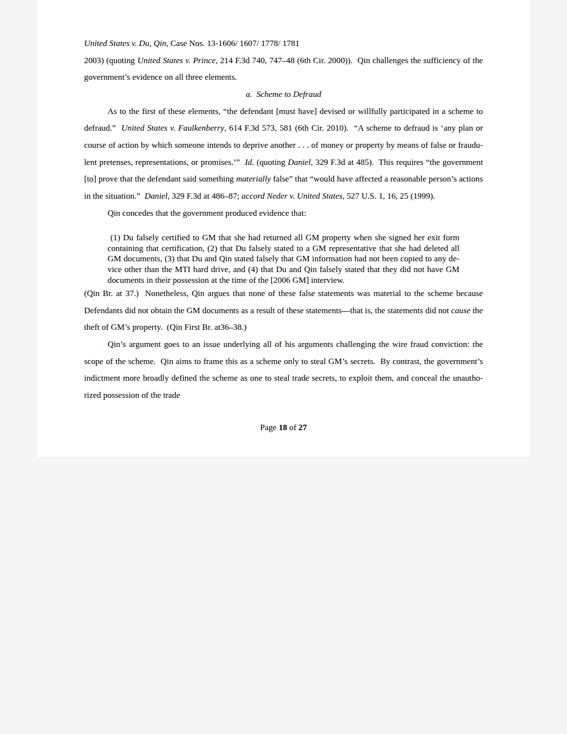United States v. Du, Qin, Case Nos. 13-1606/ 1607/ 1778/ 1781
2003) (quoting United States v. Prince, 214 F.3d 740, 747–48 (6th Cir. 2000)). Qin challenges the sufficiency of the government’s evidence on all three elements.
a. Scheme to Defraud
As to the first of these elements, “the defendant [must have] devised or willfully participated in a scheme to defraud.” United States v. Faulkenberry, 614 F.3d 573, 581 (6th Cir. 2010). “A scheme to defraud is ‘any plan or course of action by which someone intends to deprive another . . . of money or property by means of false or fraudulent pretenses, representations, or promises.’” Id. (quoting Daniel, 329 F.3d at 485). This requires “the government [to] prove that the defendant said something materially false” that “would have affected a reasonable person’s actions in the situation.” Daniel, 329 F.3d at 486–87; accord Neder v. United States, 527 U.S. 1, 16, 25 (1999).
Qin concedes that the government produced evidence that:
(1) Du falsely certified to GM that she had returned all GM property when she signed her exit form containing that certification, (2) that Du falsely stated to a GM representative that she had deleted all GM documents, (3) that Du and Qin stated falsely that GM information had not been copied to any device other than the MTI hard drive, and (4) that Du and Qin falsely stated that they did not have GM documents in their possession at the time of the [2006 GM] interview.
(Qin Br. at 37.) Nonetheless, Qin argues that none of these false statements was material to the scheme because Defendants did not obtain the GM documents as a result of these statements—that is, the statements did not cause the theft of GM’s property. (Qin First Br. at36–38.)
Qin’s argument goes to an issue underlying all of his arguments challenging the wire fraud conviction: the scope of the scheme. Qin aims to frame this as a scheme only to steal GM’s secrets. By contrast, the government’s indictment more broadly defined the scheme as one to steal trade secrets, to exploit them, and conceal the unauthorized possession of the trade
Page 18 of 27